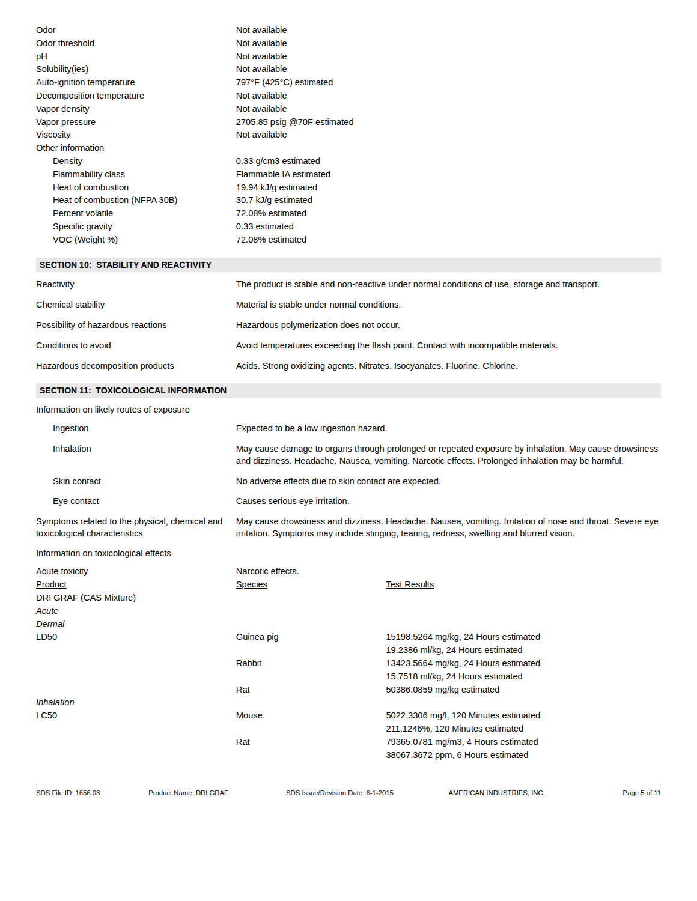| Odor | Not available |
| Odor threshold | Not available |
| pH | Not available |
| Solubility(ies) | Not available |
| Auto-ignition temperature | 797°F (425°C) estimated |
| Decomposition temperature | Not available |
| Vapor density | Not available |
| Vapor pressure | 2705.85 psig @70F estimated |
| Viscosity | Not available |
| Other information | |
| Density | 0.33 g/cm3 estimated |
| Flammability class | Flammable IA estimated |
| Heat of combustion | 19.94 kJ/g estimated |
| Heat of combustion (NFPA 30B) | 30.7 kJ/g estimated |
| Percent volatile | 72.08% estimated |
| Specific gravity | 0.33 estimated |
| VOC (Weight %) | 72.08% estimated |
SECTION 10: STABILITY AND REACTIVITY
| Reactivity | The product is stable and non-reactive under normal conditions of use, storage and transport. |
| Chemical stability | Material is stable under normal conditions. |
| Possibility of hazardous reactions | Hazardous polymerization does not occur. |
| Conditions to avoid | Avoid temperatures exceeding the flash point. Contact with incompatible materials. |
| Hazardous decomposition products | Acids. Strong oxidizing agents. Nitrates. Isocyanates. Fluorine. Chlorine. |
SECTION 11: TOXICOLOGICAL INFORMATION
Information on likely routes of exposure
| Ingestion | Expected to be a low ingestion hazard. |
| Inhalation | May cause damage to organs through prolonged or repeated exposure by inhalation. May cause drowsiness and dizziness. Headache. Nausea, vomiting. Narcotic effects. Prolonged inhalation may be harmful. |
| Skin contact | No adverse effects due to skin contact are expected. |
| Eye contact | Causes serious eye irritation. |
| Symptoms related to the physical, chemical and toxicological characteristics | May cause drowsiness and dizziness. Headache. Nausea, vomiting. Irritation of nose and throat. Severe eye irritation. Symptoms may include stinging, tearing, redness, swelling and blurred vision. |
Information on toxicological effects
| Acute toxicity | Narcotic effects. |
| Product | Species | Test Results |
| DRI GRAF (CAS Mixture) |
| Acute |
| Dermal |
| LD50 | Guinea pig | 15198.5264 mg/kg, 24 Hours estimated |
| | | 19.2386 ml/kg, 24 Hours estimated |
| | Rabbit | 13423.5664 mg/kg, 24 Hours estimated |
| | | 15.7518 ml/kg, 24 Hours estimated |
| | Rat | 50386.0859 mg/kg estimated |
| Inhalation |
| LC50 | Mouse | 5022.3306 mg/l, 120 Minutes estimated |
| | | 211.1246%, 120 Minutes estimated |
| | Rat | 79365.0781 mg/m3, 4 Hours estimated |
| | | 38067.3672 ppm, 6 Hours estimated |
| SDS File ID: 1656.03 | Product Name: DRI GRAF | SDS Issue/Revision Date: 6-1-2015 | AMERICAN INDUSTRIES, INC. | Page 5 of 11 |